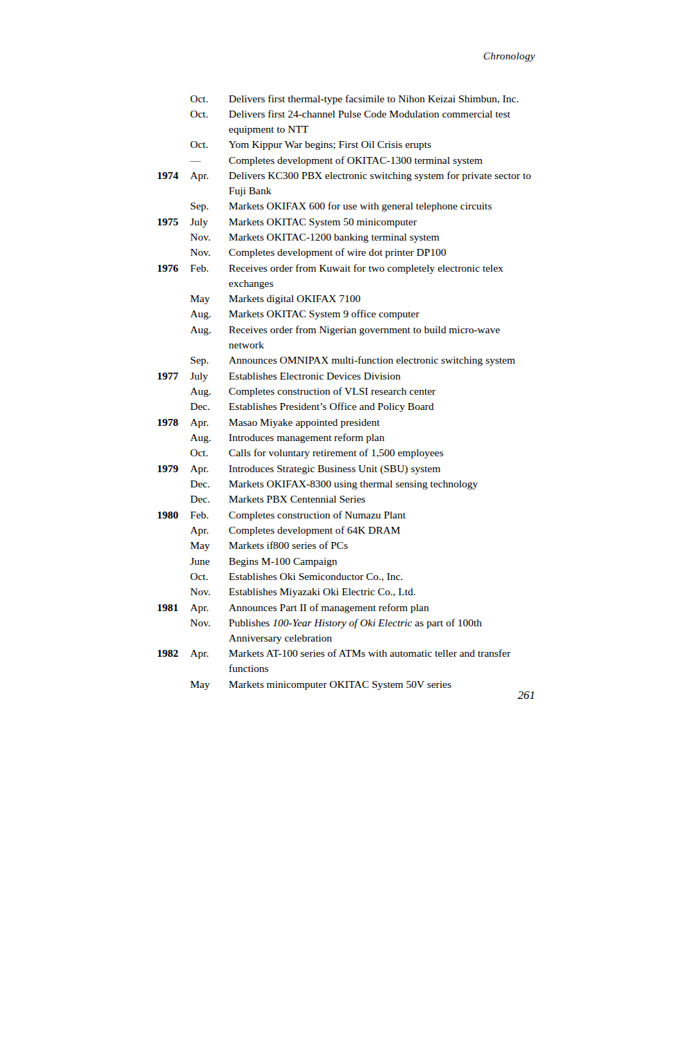Chronology
| | Oct. | Delivers first thermal-type facsimile to Nihon Keizai Shimbun, Inc. |
| | Oct. | Delivers first 24-channel Pulse Code Modulation commercial test equipment to NTT |
| | Oct. | Yom Kippur War begins; First Oil Crisis erupts |
| | — | Completes development of OKITAC-1300 terminal system |
| 1974 | Apr. | Delivers KC300 PBX electronic switching system for private sector to Fuji Bank |
| | Sep. | Markets OKIFAX 600 for use with general telephone circuits |
| 1975 | July | Markets OKITAC System 50 minicomputer |
| | Nov. | Markets OKITAC-1200 banking terminal system |
| | Nov. | Completes development of wire dot printer DP100 |
| 1976 | Feb. | Receives order from Kuwait for two completely electronic telex exchanges |
| | May | Markets digital OKIFAX 7100 |
| | Aug. | Markets OKITAC System 9 office computer |
| | Aug. | Receives order from Nigerian government to build micro-wave network |
| | Sep. | Announces OMNIPAX multi-function electronic switching system |
| 1977 | July | Establishes Electronic Devices Division |
| | Aug. | Completes construction of VLSI research center |
| | Dec. | Establishes President’s Office and Policy Board |
| 1978 | Apr. | Masao Miyake appointed president |
| | Aug. | Introduces management reform plan |
| | Oct. | Calls for voluntary retirement of 1,500 employees |
| 1979 | Apr. | Introduces Strategic Business Unit (SBU) system |
| | Dec. | Markets OKIFAX-8300 using thermal sensing technology |
| | Dec. | Markets PBX Centennial Series |
| 1980 | Feb. | Completes construction of Numazu Plant |
| | Apr. | Completes development of 64K DRAM |
| | May | Markets if800 series of PCs |
| | June | Begins M-100 Campaign |
| | Oct. | Establishes Oki Semiconductor Co., Inc. |
| | Nov. | Establishes Miyazaki Oki Electric Co., Ltd. |
| 1981 | Apr. | Announces Part II of management reform plan |
| | Nov. | Publishes 100-Year History of Oki Electric as part of 100th Anniversary celebration |
| 1982 | Apr. | Markets AT-100 series of ATMs with automatic teller and transfer functions |
| | May | Markets minicomputer OKITAC System 50V series |
261